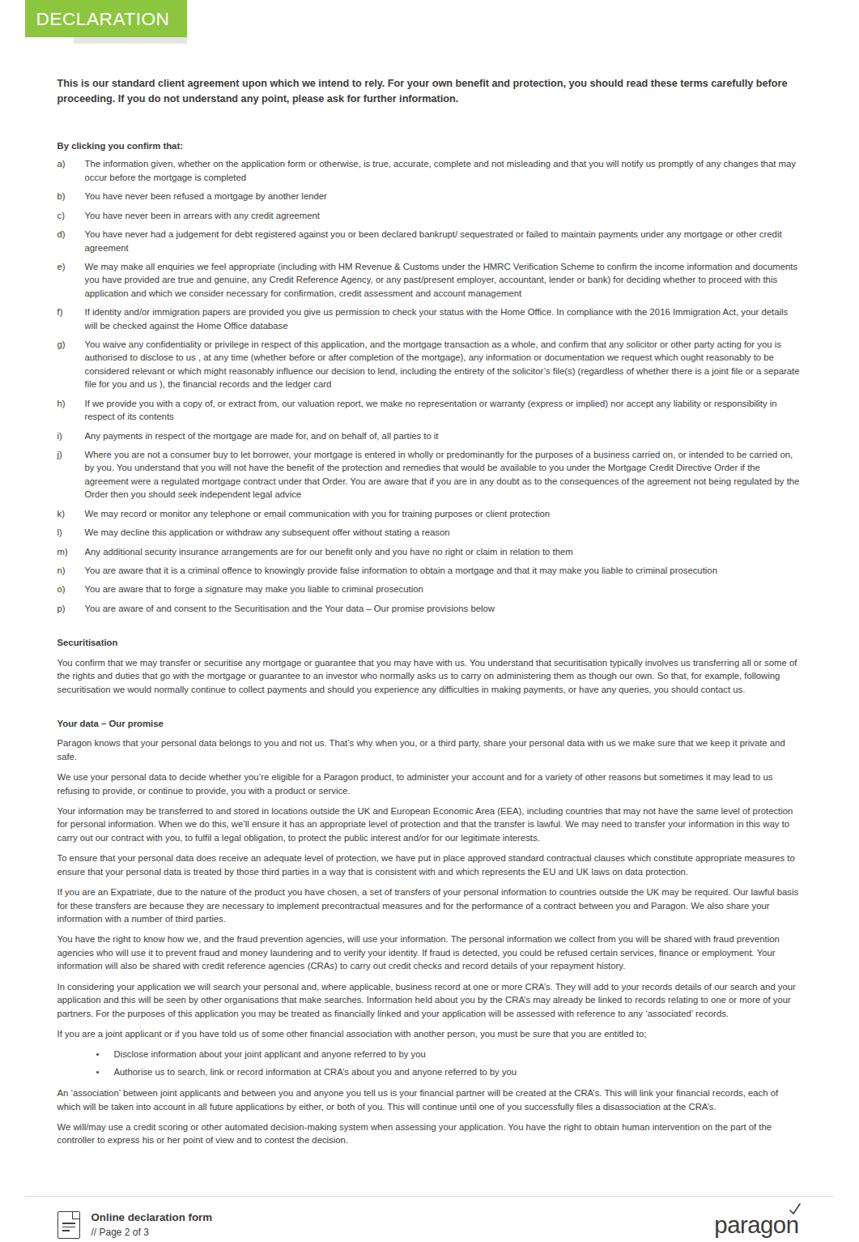DECLARATION
This is our standard client agreement upon which we intend to rely. For your own benefit and protection, you should read these terms carefully before proceeding. If you do not understand any point, please ask for further information.
By clicking you confirm that:
The information given, whether on the application form or otherwise, is true, accurate, complete and not misleading and that you will notify us promptly of any changes that may occur before the mortgage is completed
You have never been refused a mortgage by another lender
You have never been in arrears with any credit agreement
You have never had a judgement for debt registered against you or been declared bankrupt/ sequestrated or failed to maintain payments under any mortgage or other credit agreement
We may make all enquiries we feel appropriate (including with HM Revenue & Customs under the HMRC Verification Scheme to confirm the income information and documents you have provided are true and genuine, any Credit Reference Agency, or any past/present employer, accountant, lender or bank) for deciding whether to proceed with this application and which we consider necessary for confirmation, credit assessment and account management
If identity and/or immigration papers are provided you give us permission to check your status with the Home Office. In compliance with the 2016 Immigration Act, your details will be checked against the Home Office database
You waive any confidentiality or privilege in respect of this application, and the mortgage transaction as a whole, and confirm that any solicitor or other party acting for you is authorised to disclose to us , at any time (whether before or after completion of the mortgage), any information or documentation we request which ought reasonably to be considered relevant or which might reasonably influence our decision to lend, including the entirety of the solicitor’s file(s) (regardless of whether there is a joint file or a separate file for you and us ), the financial records and the ledger card
If we provide you with a copy of, or extract from, our valuation report, we make no representation or warranty (express or implied) nor accept any liability or responsibility in respect of its contents
Any payments in respect of the mortgage are made for, and on behalf of, all parties to it
Where you are not a consumer buy to let borrower, your mortgage is entered in wholly or predominantly for the purposes of a business carried on, or intended to be carried on, by you. You understand that you will not have the benefit of the protection and remedies that would be available to you under the Mortgage Credit Directive Order if the agreement were a regulated mortgage contract under that Order. You are aware that if you are in any doubt as to the consequences of the agreement not being regulated by the Order then you should seek independent legal advice
We may record or monitor any telephone or email communication with you for training purposes or client protection
We may decline this application or withdraw any subsequent offer without stating a reason
Any additional security insurance arrangements are for our benefit only and you have no right or claim in relation to them
You are aware that it is a criminal offence to knowingly provide false information to obtain a mortgage and that it may make you liable to criminal prosecution
You are aware that to forge a signature may make you liable to criminal prosecution
You are aware of and consent to the Securitisation and the Your data – Our promise provisions below
Securitisation
You confirm that we may transfer or securitise any mortgage or guarantee that you may have with us. You understand that securitisation typically involves us transferring all or some of the rights and duties that go with the mortgage or guarantee to an investor who normally asks us to carry on administering them as though our own. So that, for example, following securitisation we would normally continue to collect payments and should you experience any difficulties in making payments, or have any queries, you should contact us.
Your data – Our promise
Paragon knows that your personal data belongs to you and not us. That’s why when you, or a third party, share your personal data with us we make sure that we keep it private and safe.
We use your personal data to decide whether you’re eligible for a Paragon product, to administer your account and for a variety of other reasons but sometimes it may lead to us refusing to provide, or continue to provide, you with a product or service.
Your information may be transferred to and stored in locations outside the UK and European Economic Area (EEA), including countries that may not have the same level of protection for personal information. When we do this, we’ll ensure it has an appropriate level of protection and that the transfer is lawful. We may need to transfer your information in this way to carry out our contract with you, to fulfil a legal obligation, to protect the public interest and/or for our legitimate interests.
To ensure that your personal data does receive an adequate level of protection, we have put in place approved standard contractual clauses which constitute appropriate measures to ensure that your personal data is treated by those third parties in a way that is consistent with and which represents the EU and UK laws on data protection.
If you are an Expatriate, due to the nature of the product you have chosen, a set of transfers of your personal information to countries outside the UK may be required. Our lawful basis for these transfers are because they are necessary to implement precontractual measures and for the performance of a contract between you and Paragon. We also share your information with a number of third parties.
You have the right to know how we, and the fraud prevention agencies, will use your information. The personal information we collect from you will be shared with fraud prevention agencies who will use it to prevent fraud and money laundering and to verify your identity. If fraud is detected, you could be refused certain services, finance or employment. Your information will also be shared with credit reference agencies (CRAs) to carry out credit checks and record details of your repayment history.
In considering your application we will search your personal and, where applicable, business record at one or more CRA’s. They will add to your records details of our search and your application and this will be seen by other organisations that make searches. Information held about you by the CRA’s may already be linked to records relating to one or more of your partners. For the purposes of this application you may be treated as financially linked and your application will be assessed with reference to any ‘associated’ records.
If you are a joint applicant or if you have told us of some other financial association with another person, you must be sure that you are entitled to;
Disclose information about your joint applicant and anyone referred to by you
Authorise us to search, link or record information at CRA’s about you and anyone referred to by you
An ‘association’ between joint applicants and between you and anyone you tell us is your financial partner will be created at the CRA’s. This will link your financial records, each of which will be taken into account in all future applications by either, or both of you. This will continue until one of you successfully files a disassociation at the CRA’s.
We will/may use a credit scoring or other automated decision-making system when assessing your application. You have the right to obtain human intervention on the part of the controller to express his or her point of view and to contest the decision.
Online declaration form
// Page 2 of 3
paragon